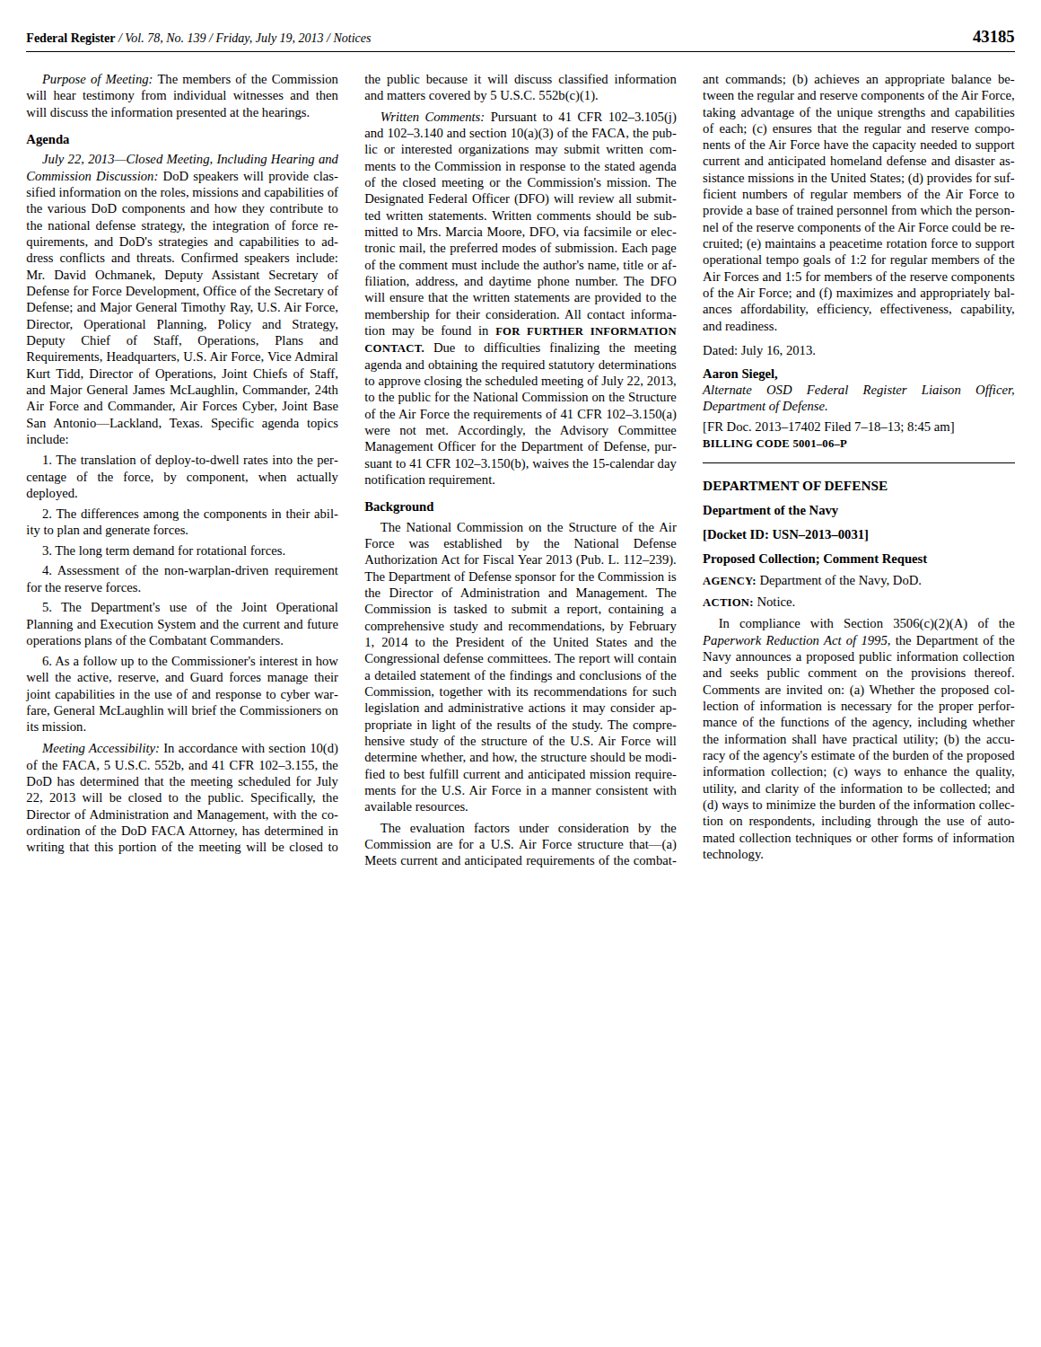Federal Register / Vol. 78, No. 139 / Friday, July 19, 2013 / Notices
43185
Purpose of Meeting: The members of the Commission will hear testimony from individual witnesses and then will discuss the information presented at the hearings.
Agenda
July 22, 2013—Closed Meeting, Including Hearing and Commission Discussion: DoD speakers will provide classified information on the roles, missions and capabilities of the various DoD components and how they contribute to the national defense strategy, the integration of force requirements, and DoD's strategies and capabilities to address conflicts and threats. Confirmed speakers include: Mr. David Ochmanek, Deputy Assistant Secretary of Defense for Force Development, Office of the Secretary of Defense; and Major General Timothy Ray, U.S. Air Force, Director, Operational Planning, Policy and Strategy, Deputy Chief of Staff, Operations, Plans and Requirements, Headquarters, U.S. Air Force, Vice Admiral Kurt Tidd, Director of Operations, Joint Chiefs of Staff, and Major General James McLaughlin, Commander, 24th Air Force and Commander, Air Forces Cyber, Joint Base San Antonio—Lackland, Texas. Specific agenda topics include:
The translation of deploy-to-dwell rates into the percentage of the force, by component, when actually deployed.
The differences among the components in their ability to plan and generate forces.
The long term demand for rotational forces.
Assessment of the non-warplan-driven requirement for the reserve forces.
The Department's use of the Joint Operational Planning and Execution System and the current and future operations plans of the Combatant Commanders.
As a follow up to the Commissioner's interest in how well the active, reserve, and Guard forces manage their joint capabilities in the use of and response to cyber warfare, General McLaughlin will brief the Commissioners on its mission.
Meeting Accessibility: In accordance with section 10(d) of the FACA, 5 U.S.C. 552b, and 41 CFR 102–3.155, the DoD has determined that the meeting scheduled for July 22, 2013 will be closed to the public. Specifically, the Director of Administration and Management, with the coordination of the DoD FACA Attorney, has determined in writing that this portion of the meeting will be closed to the public because it will discuss classified information and matters covered by 5 U.S.C. 552b(c)(1).
Written Comments: Pursuant to 41 CFR 102–3.105(j) and 102–3.140 and section 10(a)(3) of the FACA, the public or interested organizations may submit written comments to the Commission in response to the stated agenda of the closed meeting or the Commission's mission. The Designated Federal Officer (DFO) will review all submitted written statements. Written comments should be submitted to Mrs. Marcia Moore, DFO, via facsimile or electronic mail, the preferred modes of submission. Each page of the comment must include the author's name, title or affiliation, address, and daytime phone number. The DFO will ensure that the written statements are provided to the membership for their consideration. All contact information may be found in FOR FURTHER INFORMATION CONTACT. Due to difficulties finalizing the meeting agenda and obtaining the required statutory determinations to approve closing the scheduled meeting of July 22, 2013, to the public for the National Commission on the Structure of the Air Force the requirements of 41 CFR 102–3.150(a) were not met. Accordingly, the Advisory Committee Management Officer for the Department of Defense, pursuant to 41 CFR 102–3.150(b), waives the 15-calendar day notification requirement.
Background
The National Commission on the Structure of the Air Force was established by the National Defense Authorization Act for Fiscal Year 2013 (Pub. L. 112–239). The Department of Defense sponsor for the Commission is the Director of Administration and Management. The Commission is tasked to submit a report, containing a comprehensive study and recommendations, by February 1, 2014 to the President of the United States and the Congressional defense committees. The report will contain a detailed statement of the findings and conclusions of the Commission, together with its recommendations for such legislation and administrative actions it may consider appropriate in light of the results of the study. The comprehensive study of the structure of the U.S. Air Force will determine whether, and how, the structure should be modified to best fulfill current and anticipated mission requirements for the U.S. Air Force in a manner consistent with available resources.
The evaluation factors under consideration by the Commission are for a U.S. Air Force structure that—(a) Meets current and anticipated requirements of the combatant commands; (b) achieves an appropriate balance between the regular and reserve components of the Air Force, taking advantage of the unique strengths and capabilities of each; (c) ensures that the regular and reserve components of the Air Force have the capacity needed to support current and anticipated homeland defense and disaster assistance missions in the United States; (d) provides for sufficient numbers of regular members of the Air Force to provide a base of trained personnel from which the personnel of the reserve components of the Air Force could be recruited; (e) maintains a peacetime rotation force to support operational tempo goals of 1:2 for regular members of the Air Forces and 1:5 for members of the reserve components of the Air Force; and (f) maximizes and appropriately balances affordability, efficiency, effectiveness, capability, and readiness.
Dated: July 16, 2013.
Aaron Siegel,
Alternate OSD Federal Register Liaison Officer, Department of Defense.
[FR Doc. 2013–17402 Filed 7–18–13; 8:45 am]
BILLING CODE 5001–06–P
DEPARTMENT OF DEFENSE
Department of the Navy
[Docket ID: USN–2013–0031]
Proposed Collection; Comment Request
AGENCY: Department of the Navy, DoD.
ACTION: Notice.
In compliance with Section 3506(c)(2)(A) of the Paperwork Reduction Act of 1995, the Department of the Navy announces a proposed public information collection and seeks public comment on the provisions thereof. Comments are invited on: (a) Whether the proposed collection of information is necessary for the proper performance of the functions of the agency, including whether the information shall have practical utility; (b) the accuracy of the agency's estimate of the burden of the proposed information collection; (c) ways to enhance the quality, utility, and clarity of the information to be collected; and (d) ways to minimize the burden of the information collection on respondents, including through the use of automated collection techniques or other forms of information technology.